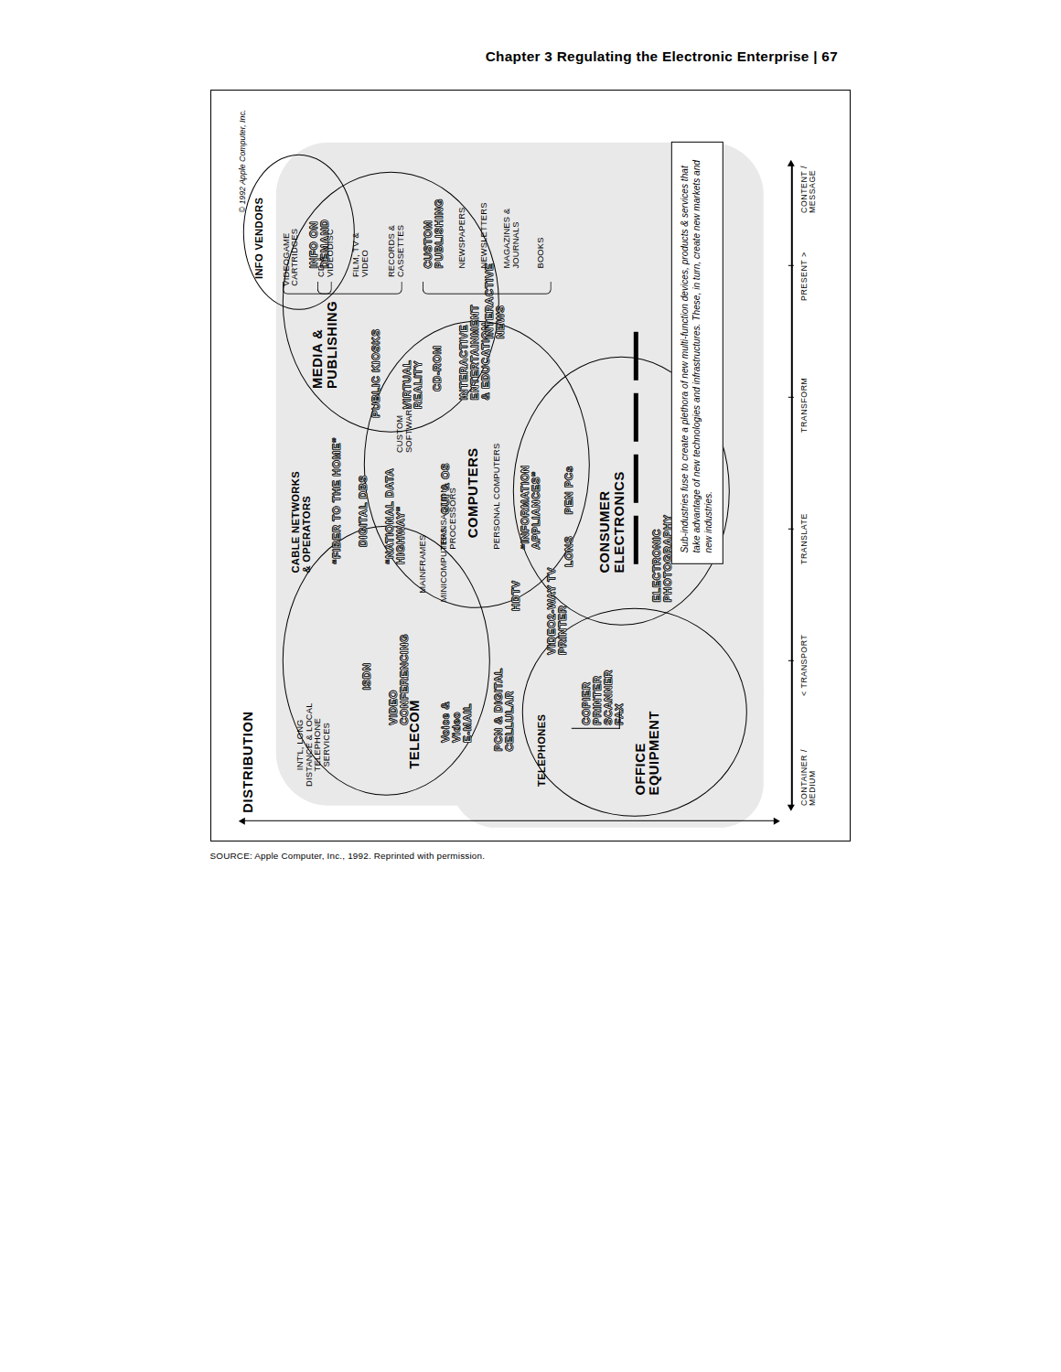Chapter 3 Regulating the Electronic Enterprise | 67
© 1992 Apple Computer, Inc.
DISTRIBUTION
INFO VENDORS
INFO ON
DEMAND
TELECOM
INT'L, LONG
DISTANCE & LOCAL
TELEPHONE
SERVICES
ISDN
VIDEO
CONFERENCING
Voice &
Video
E-MAIL
PCN & DIGITAL
CELLULAR
TELEPHONES
CABLE NETWORKS
& OPERATORS
“FIBER TO THE HOME”
DIGITAL DBS
“NATIONAL DATA
HIGHWAY”
COMPUTERS
MAINFRAMES
MINICOMPUTERS
TRANSACTION
PROCESSORS
GUI & OS
PERSONAL COMPUTERS
“INFORMATION
APPLIANCES”
LONS
PEN PCs
HDTV
2-WAY TV
VIDEO
PRINTER
MEDIA &
PUBLISHING
PUBLIC KIOSKS
CUSTOM
SOFTWARE
VIRTUAL
REALITY
CD-ROM
INTERACTIVE
ENTERTAINMENT
& EDUCATION
INTERACTIVE
NEWS
VIDEOGAME
CARTRIDGES
CD &
VIDEODISC
FILM, TV &
VIDEO
RECORDS &
CASSETTES
CUSTOM
PUBLISHING
NEWSPAPERS
NEWSLETTERS
MAGAZINES &
JOURNALS
BOOKS
CONSUMER
ELECTRONICS
ELECTRONIC
PHOTOGRAPHY
OFFICE
EQUIPMENT
COPIER
PRINTER
SCANNER
FAX
Sub-industries fuse to create a plethora of new multi-function devices, products & services that take advantage of new technologies and infrastructures. These, in turn, create new markets and new industries.
CONTAINER /
MEDIUM
< TRANSPORT
TRANSLATE
TRANSFORM
PRESENT >
CONTENT /
MESSAGE
SOURCE: Apple Computer, Inc., 1992. Reprinted with permission.